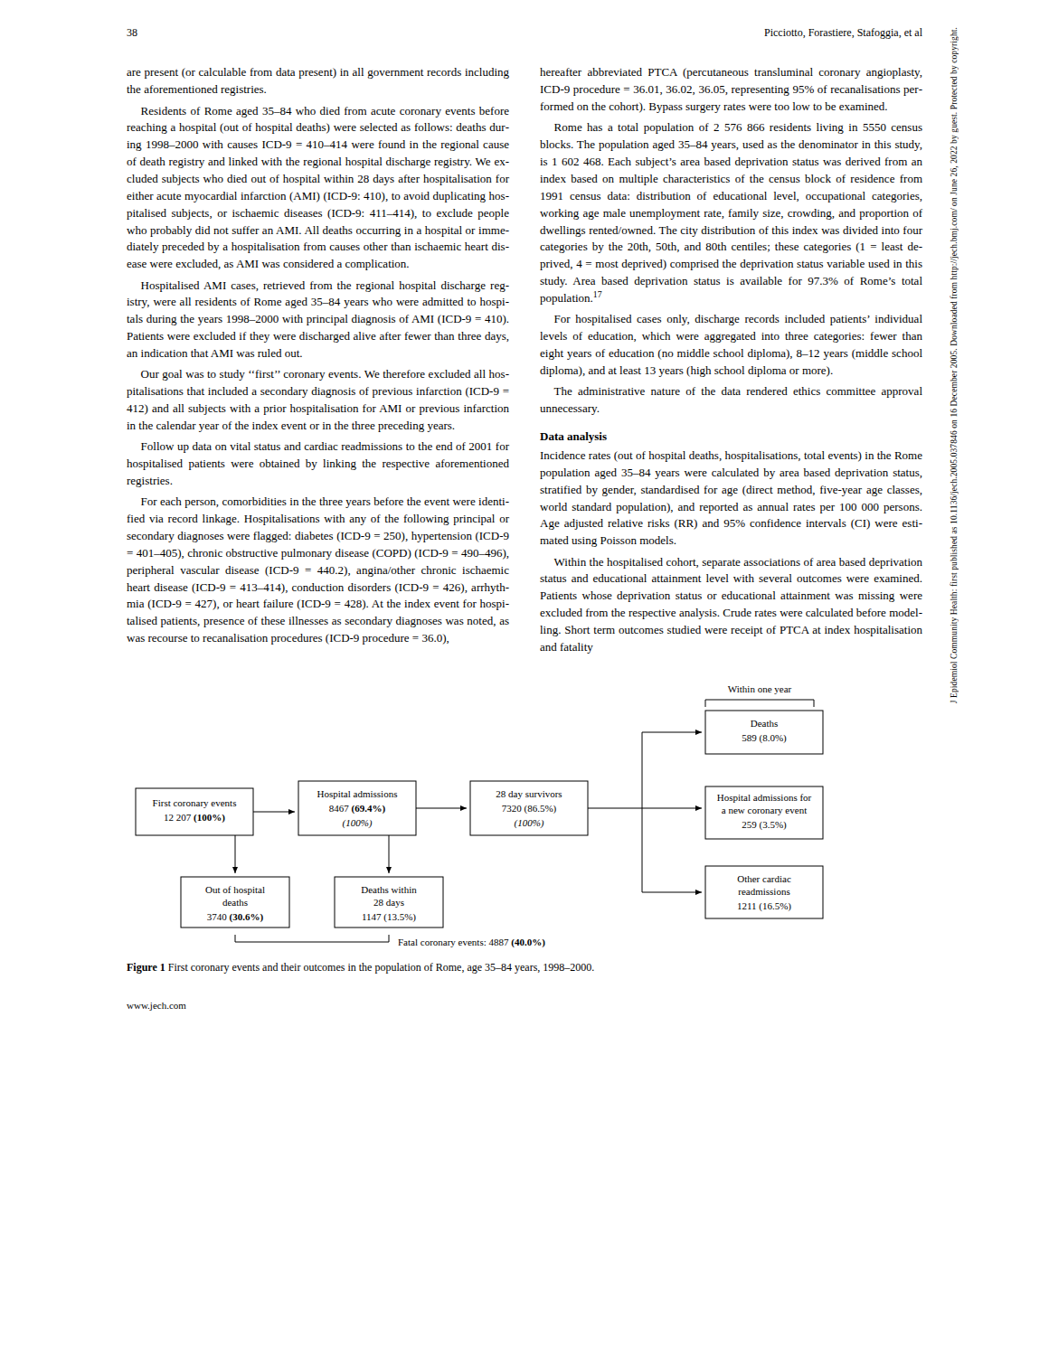J Epidemiol Community Health: first published as 10.1136/jech.2005.037846 on 16 December 2005. Downloaded from http://jech.bmj.com/ on June 26, 2022 by guest. Protected by copyright.
38 Picciotto, Forastiere, Stafoggia, et al
are present (or calculable from data present) in all government records including the aforementioned registries.
Residents of Rome aged 35–84 who died from acute coronary events before reaching a hospital (out of hospital deaths) were selected as follows: deaths during 1998–2000 with causes ICD-9 = 410–414 were found in the regional cause of death registry and linked with the regional hospital discharge registry. We excluded subjects who died out of hospital within 28 days after hospitalisation for either acute myocardial infarction (AMI) (ICD-9: 410), to avoid duplicating hospitalised subjects, or ischaemic diseases (ICD-9: 411–414), to exclude people who probably did not suffer an AMI. All deaths occurring in a hospital or immediately preceded by a hospitalisation from causes other than ischaemic heart disease were excluded, as AMI was considered a complication.
Hospitalised AMI cases, retrieved from the regional hospital discharge registry, were all residents of Rome aged 35–84 years who were admitted to hospitals during the years 1998–2000 with principal diagnosis of AMI (ICD-9 = 410). Patients were excluded if they were discharged alive after fewer than three days, an indication that AMI was ruled out.
Our goal was to study ‘‘first’’ coronary events. We therefore excluded all hospitalisations that included a secondary diagnosis of previous infarction (ICD-9 = 412) and all subjects with a prior hospitalisation for AMI or previous infarction in the calendar year of the index event or in the three preceding years.
Follow up data on vital status and cardiac readmissions to the end of 2001 for hospitalised patients were obtained by linking the respective aforementioned registries.
For each person, comorbidities in the three years before the event were identified via record linkage. Hospitalisations with any of the following principal or secondary diagnoses were flagged: diabetes (ICD-9 = 250), hypertension (ICD-9 = 401–405), chronic obstructive pulmonary disease (COPD) (ICD-9 = 490–496), peripheral vascular disease (ICD-9 = 440.2), angina/other chronic ischaemic heart disease (ICD-9 = 413–414), conduction disorders (ICD-9 = 426), arrhythmia (ICD-9 = 427), or heart failure (ICD-9 = 428). At the index event for hospitalised patients, presence of these illnesses as secondary diagnoses was noted, as was recourse to recanalisation procedures (ICD-9 procedure = 36.0),
hereafter abbreviated PTCA (percutaneous transluminal coronary angioplasty, ICD-9 procedure = 36.01, 36.02, 36.05, representing 95% of recanalisations performed on the cohort). Bypass surgery rates were too low to be examined.
Rome has a total population of 2 576 866 residents living in 5550 census blocks. The population aged 35–84 years, used as the denominator in this study, is 1 602 468. Each subject’s area based deprivation status was derived from an index based on multiple characteristics of the census block of residence from 1991 census data: distribution of educational level, occupational categories, working age male unemployment rate, family size, crowding, and proportion of dwellings rented/owned. The city distribution of this index was divided into four categories by the 20th, 50th, and 80th centiles; these categories (1 = least deprived, 4 = most deprived) comprised the deprivation status variable used in this study. Area based deprivation status is available for 97.3% of Rome’s total population.17
For hospitalised cases only, discharge records included patients’ individual levels of education, which were aggregated into three categories: fewer than eight years of education (no middle school diploma), 8–12 years (middle school diploma), and at least 13 years (high school diploma or more).
The administrative nature of the data rendered ethics committee approval unnecessary.
Data analysis
Incidence rates (out of hospital deaths, hospitalisations, total events) in the Rome population aged 35–84 years were calculated by area based deprivation status, stratified by gender, standardised for age (direct method, five-year age classes, world standard population), and reported as annual rates per 100 000 persons. Age adjusted relative risks (RR) and 95% confidence intervals (CI) were estimated using Poisson models.
Within the hospitalised cohort, separate associations of area based deprivation status and educational attainment level with several outcomes were examined. Patients whose deprivation status or educational attainment was missing were excluded from the respective analysis. Crude rates were calculated before modelling. Short term outcomes studied were receipt of PTCA at index hospitalisation and fatality
Within one year First coronary events 12 207 (100%) Hospital admissions 8467 (69.4%) (100%) 28 day survivors 7320 (86.5%) (100%) Out of hospital deaths 3740 (30.6%) Deaths within 28 days 1147 (13.5%) Deaths 589 (8.0%) Hospital admissions for a new coronary event 259 (3.5%) Other cardiac readmissions 1211 (16.5%) Fatal coronary events: 4887 (40.0%)
Figure 1 First coronary events and their outcomes in the population of Rome, age 35–84 years, 1998–2000.
www.jech.com